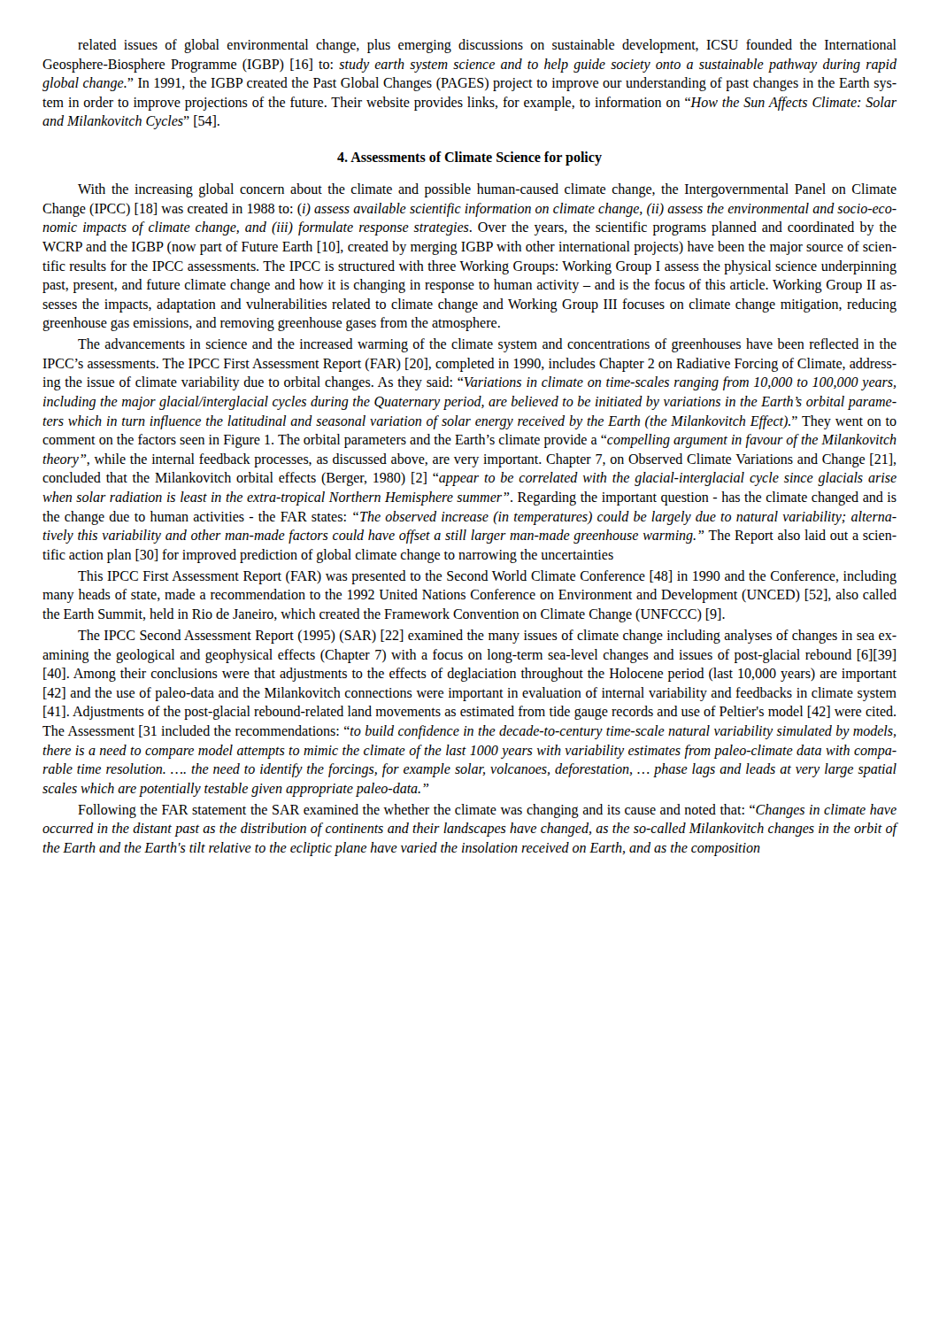related issues of global environmental change, plus emerging discussions on sustainable development, ICSU founded the International Geosphere-Biosphere Programme (IGBP) [16] to: study earth system science and to help guide society onto a sustainable pathway during rapid global change.” In 1991, the IGBP created the Past Global Changes (PAGES) project to improve our understanding of past changes in the Earth system in order to improve projections of the future. Their website provides links, for example, to information on “How the Sun Affects Climate: Solar and Milankovitch Cycles” [54].
4. Assessments of Climate Science for policy
With the increasing global concern about the climate and possible human-caused climate change, the Intergovernmental Panel on Climate Change (IPCC) [18] was created in 1988 to: (i) assess available scientific information on climate change, (ii) assess the environmental and socio-economic impacts of climate change, and (iii) formulate response strategies. Over the years, the scientific programs planned and coordinated by the WCRP and the IGBP (now part of Future Earth [10], created by merging IGBP with other international projects) have been the major source of scientific results for the IPCC assessments. The IPCC is structured with three Working Groups: Working Group I assess the physical science underpinning past, present, and future climate change and how it is changing in response to human activity – and is the focus of this article. Working Group II assesses the impacts, adaptation and vulnerabilities related to climate change and Working Group III focuses on climate change mitigation, reducing greenhouse gas emissions, and removing greenhouse gases from the atmosphere.
The advancements in science and the increased warming of the climate system and concentrations of greenhouses have been reflected in the IPCC’s assessments. The IPCC First Assessment Report (FAR) [20], completed in 1990, includes Chapter 2 on Radiative Forcing of Climate, addressing the issue of climate variability due to orbital changes. As they said: “Variations in climate on time-scales ranging from 10,000 to 100,000 years, including the major glacial/interglacial cycles during the Quaternary period, are believed to be initiated by variations in the Earth’s orbital parameters which in turn influence the latitudinal and seasonal variation of solar energy received by the Earth (the Milankovitch Effect).” They went on to comment on the factors seen in Figure 1. The orbital parameters and the Earth’s climate provide a “compelling argument in favour of the Milankovitch theory”, while the internal feedback processes, as discussed above, are very important. Chapter 7, on Observed Climate Variations and Change [21], concluded that the Milankovitch orbital effects (Berger, 1980) [2] “appear to be correlated with the glacial-interglacial cycle since glacials arise when solar radiation is least in the extra-tropical Northern Hemisphere summer”. Regarding the important question - has the climate changed and is the change due to human activities - the FAR states: “The observed increase (in temperatures) could be largely due to natural variability; alternatively this variability and other man-made factors could have offset a still larger man-made greenhouse warming.” The Report also laid out a scientific action plan [30] for improved prediction of global climate change to narrowing the uncertainties
This IPCC First Assessment Report (FAR) was presented to the Second World Climate Conference [48] in 1990 and the Conference, including many heads of state, made a recommendation to the 1992 United Nations Conference on Environment and Development (UNCED) [52], also called the Earth Summit, held in Rio de Janeiro, which created the Framework Convention on Climate Change (UNFCCC) [9].
The IPCC Second Assessment Report (1995) (SAR) [22] examined the many issues of climate change including analyses of changes in sea examining the geological and geophysical effects (Chapter 7) with a focus on long-term sea-level changes and issues of post-glacial rebound [6][39][40]. Among their conclusions were that adjustments to the effects of deglaciation throughout the Holocene period (last 10,000 years) are important [42] and the use of paleo-data and the Milankovitch connections were important in evaluation of internal variability and feedbacks in climate system [41]. Adjustments of the post-glacial rebound-related land movements as estimated from tide gauge records and use of Peltier's model [42] were cited. The Assessment [31 included the recommendations: “to build confidence in the decade-to-century time-scale natural variability simulated by models, there is a need to compare model attempts to mimic the climate of the last 1000 years with variability estimates from paleo-climate data with comparable time resolution. …. the need to identify the forcings, for example solar, volcanoes, deforestation, … phase lags and leads at very large spatial scales which are potentially testable given appropriate paleo-data.”
Following the FAR statement the SAR examined the whether the climate was changing and its cause and noted that: “Changes in climate have occurred in the distant past as the distribution of continents and their landscapes have changed, as the so-called Milankovitch changes in the orbit of the Earth and the Earth's tilt relative to the ecliptic plane have varied the insolation received on Earth, and as the composition